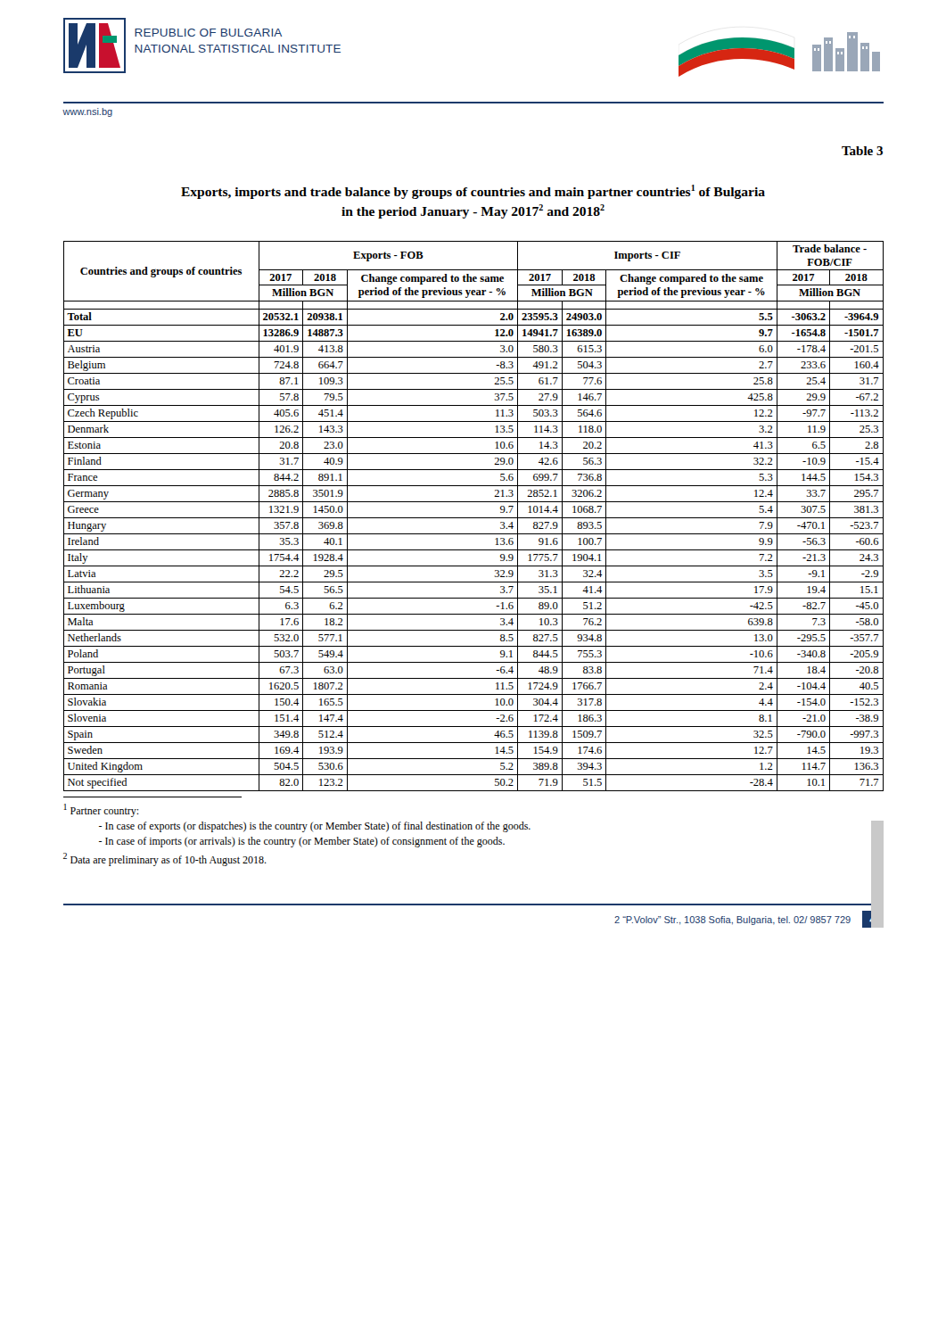REPUBLIC OF BULGARIA
NATIONAL STATISTICAL INSTITUTE
www.nsi.bg
Table 3
Exports, imports and trade balance by groups of countries and main partner countries1 of Bulgaria
in the period January - May 20172 and 20182
| Countries and groups of countries | Exports - FOB | Imports - CIF | Trade balance - FOB/CIF |
| --- | --- | --- | --- |
| 2017 | 2018 | Change compared to the same period of the previous year - % | 2017 | 2018 | Change compared to the same period of the previous year - % | 2017 | 2018 |
| Million BGN | Million BGN | Million BGN |
| Total | 20532.1 | 20938.1 | 2.0 | 23595.3 | 24903.0 | 5.5 | -3063.2 | -3964.9 |
| EU | 13286.9 | 14887.3 | 12.0 | 14941.7 | 16389.0 | 9.7 | -1654.8 | -1501.7 |
| Austria | 401.9 | 413.8 | 3.0 | 580.3 | 615.3 | 6.0 | -178.4 | -201.5 |
| Belgium | 724.8 | 664.7 | -8.3 | 491.2 | 504.3 | 2.7 | 233.6 | 160.4 |
| Croatia | 87.1 | 109.3 | 25.5 | 61.7 | 77.6 | 25.8 | 25.4 | 31.7 |
| Cyprus | 57.8 | 79.5 | 37.5 | 27.9 | 146.7 | 425.8 | 29.9 | -67.2 |
| Czech Republic | 405.6 | 451.4 | 11.3 | 503.3 | 564.6 | 12.2 | -97.7 | -113.2 |
| Denmark | 126.2 | 143.3 | 13.5 | 114.3 | 118.0 | 3.2 | 11.9 | 25.3 |
| Estonia | 20.8 | 23.0 | 10.6 | 14.3 | 20.2 | 41.3 | 6.5 | 2.8 |
| Finland | 31.7 | 40.9 | 29.0 | 42.6 | 56.3 | 32.2 | -10.9 | -15.4 |
| France | 844.2 | 891.1 | 5.6 | 699.7 | 736.8 | 5.3 | 144.5 | 154.3 |
| Germany | 2885.8 | 3501.9 | 21.3 | 2852.1 | 3206.2 | 12.4 | 33.7 | 295.7 |
| Greece | 1321.9 | 1450.0 | 9.7 | 1014.4 | 1068.7 | 5.4 | 307.5 | 381.3 |
| Hungary | 357.8 | 369.8 | 3.4 | 827.9 | 893.5 | 7.9 | -470.1 | -523.7 |
| Ireland | 35.3 | 40.1 | 13.6 | 91.6 | 100.7 | 9.9 | -56.3 | -60.6 |
| Italy | 1754.4 | 1928.4 | 9.9 | 1775.7 | 1904.1 | 7.2 | -21.3 | 24.3 |
| Latvia | 22.2 | 29.5 | 32.9 | 31.3 | 32.4 | 3.5 | -9.1 | -2.9 |
| Lithuania | 54.5 | 56.5 | 3.7 | 35.1 | 41.4 | 17.9 | 19.4 | 15.1 |
| Luxembourg | 6.3 | 6.2 | -1.6 | 89.0 | 51.2 | -42.5 | -82.7 | -45.0 |
| Malta | 17.6 | 18.2 | 3.4 | 10.3 | 76.2 | 639.8 | 7.3 | -58.0 |
| Netherlands | 532.0 | 577.1 | 8.5 | 827.5 | 934.8 | 13.0 | -295.5 | -357.7 |
| Poland | 503.7 | 549.4 | 9.1 | 844.5 | 755.3 | -10.6 | -340.8 | -205.9 |
| Portugal | 67.3 | 63.0 | -6.4 | 48.9 | 83.8 | 71.4 | 18.4 | -20.8 |
| Romania | 1620.5 | 1807.2 | 11.5 | 1724.9 | 1766.7 | 2.4 | -104.4 | 40.5 |
| Slovakia | 150.4 | 165.5 | 10.0 | 304.4 | 317.8 | 4.4 | -154.0 | -152.3 |
| Slovenia | 151.4 | 147.4 | -2.6 | 172.4 | 186.3 | 8.1 | -21.0 | -38.9 |
| Spain | 349.8 | 512.4 | 46.5 | 1139.8 | 1509.7 | 32.5 | -790.0 | -997.3 |
| Sweden | 169.4 | 193.9 | 14.5 | 154.9 | 174.6 | 12.7 | 14.5 | 19.3 |
| United Kingdom | 504.5 | 530.6 | 5.2 | 389.8 | 394.3 | 1.2 | 114.7 | 136.3 |
| Not specified | 82.0 | 123.2 | 50.2 | 71.9 | 51.5 | -28.4 | 10.1 | 71.7 |
1 Partner country:
- In case of exports (or dispatches) is the country (or Member State) of final destination of the goods.
- In case of imports (or arrivals) is the country (or Member State) of consignment of the goods.
2 Data are preliminary as of 10-th August 2018.
2 “P.Volov” Str., 1038 Sofia, Bulgaria, tel. 02/ 9857 729 4